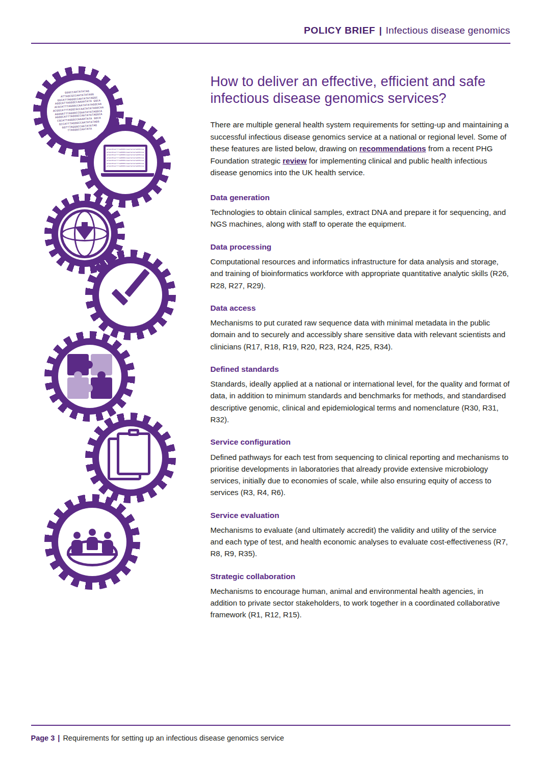POLICY BRIEF | Infectious disease genomics
GGGCCAATATATAG ATTAGCGCCAATATATAGG GGCATTAGGGCCAATATATAGGC AGGCATTAGGGCCAAAATATA GGCA ACGCATTTAGGGCCAATATATAGGCAA ACGGCATTTAGGCGCCAATATATAGGCAA AGGGATTTAGGGCCGAATATATAGGCA AGGGCATTTAGGGCCAATATATAGGCA CGCATTAGGGCCAAAATATA GGCA GCCATTTAGGGCCAATATATAGG GGTTTAGGGCCAATATATAG TTAGGGCCAATATA
ATACGCATTTAGGGCCAATATATAGGCCA
ATACGCATTTAGGGCCAATATATAGGCCA
ATACGCATTTAGGGCCAATATATAGGCCA
ATACGCATTTAGGGCCAATATATAGGCCA
ATACGCATTTAGGGCCAATATATAGGCCA
ATACGCATTTAGGGCCAATATATAGGCCA
ATACGCATTTAGGGCCAATATATAGGCCA
How to deliver an effective, efficient and safe infectious disease genomics services?
There are multiple general health system requirements for setting-up and maintaining a successful infectious disease genomics service at a national or regional level. Some of these features are listed below, drawing on recommendations from a recent PHG Foundation strategic review for implementing clinical and public health infectious disease genomics into the UK health service.
Data generation
Technologies to obtain clinical samples, extract DNA and prepare it for sequencing, and NGS machines, along with staff to operate the equipment.
Data processing
Computational resources and informatics infrastructure for data analysis and storage, and training of bioinformatics workforce with appropriate quantitative analytic skills (R26, R28, R27, R29).
Data access
Mechanisms to put curated raw sequence data with minimal metadata in the public domain and to securely and accessibly share sensitive data with relevant scientists and clinicians (R17, R18, R19, R20, R23, R24, R25, R34).
Defined standards
Standards, ideally applied at a national or international level, for the quality and format of data, in addition to minimum standards and benchmarks for methods, and standardised descriptive genomic, clinical and epidemiological terms and nomenclature (R30, R31, R32).
Service configuration
Defined pathways for each test from sequencing to clinical reporting and mechanisms to prioritise developments in laboratories that already provide extensive microbiology services, initially due to economies of scale, while also ensuring equity of access to services (R3, R4, R6).
Service evaluation
Mechanisms to evaluate (and ultimately accredit) the validity and utility of the service and each type of test, and health economic analyses to evaluate cost-effectiveness (R7, R8, R9, R35).
Strategic collaboration
Mechanisms to encourage human, animal and environmental health agencies, in addition to private sector stakeholders, to work together in a coordinated collaborative framework (R1, R12, R15).
Page 3 | Requirements for setting up an infectious disease genomics service